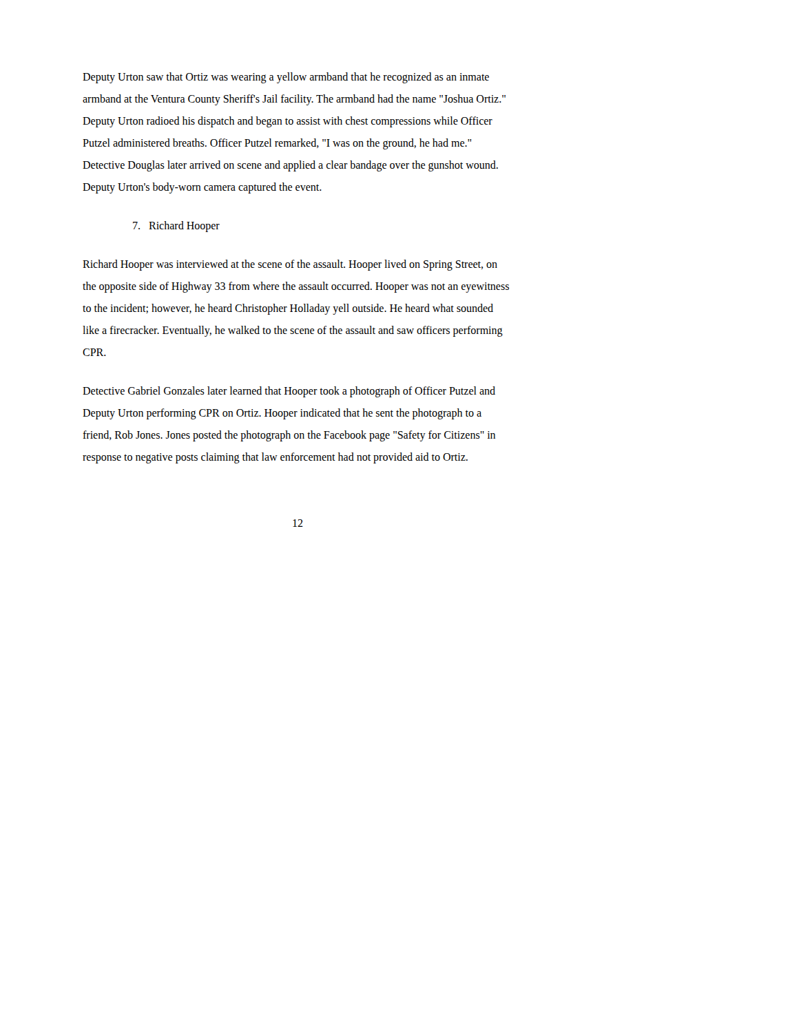Deputy Urton saw that Ortiz was wearing a yellow armband that he recognized as an inmate armband at the Ventura County Sheriff's Jail facility. The armband had the name "Joshua Ortiz." Deputy Urton radioed his dispatch and began to assist with chest compressions while Officer Putzel administered breaths. Officer Putzel remarked, "I was on the ground, he had me." Detective Douglas later arrived on scene and applied a clear bandage over the gunshot wound. Deputy Urton's body-worn camera captured the event.
7. Richard Hooper
Richard Hooper was interviewed at the scene of the assault. Hooper lived on Spring Street, on the opposite side of Highway 33 from where the assault occurred. Hooper was not an eyewitness to the incident; however, he heard Christopher Holladay yell outside. He heard what sounded like a firecracker. Eventually, he walked to the scene of the assault and saw officers performing CPR.
Detective Gabriel Gonzales later learned that Hooper took a photograph of Officer Putzel and Deputy Urton performing CPR on Ortiz. Hooper indicated that he sent the photograph to a friend, Rob Jones. Jones posted the photograph on the Facebook page "Safety for Citizens" in response to negative posts claiming that law enforcement had not provided aid to Ortiz.
12